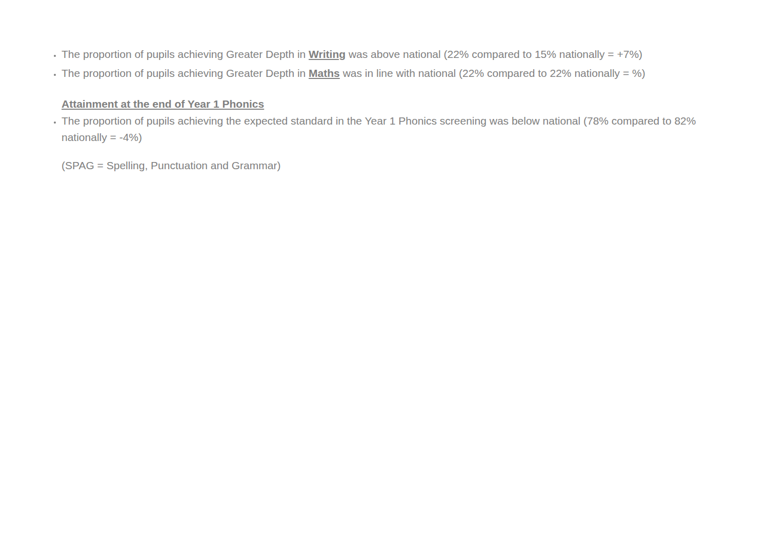The proportion of pupils achieving Greater Depth in Writing was above national (22% compared to 15% nationally = +7%)
The proportion of pupils achieving Greater Depth in Maths was in line with national (22% compared to 22% nationally = %)
Attainment at the end of Year 1 Phonics
The proportion of pupils achieving the expected standard in the Year 1 Phonics screening was below national (78% compared to 82% nationally = -4%)
(SPAG = Spelling, Punctuation and Grammar)